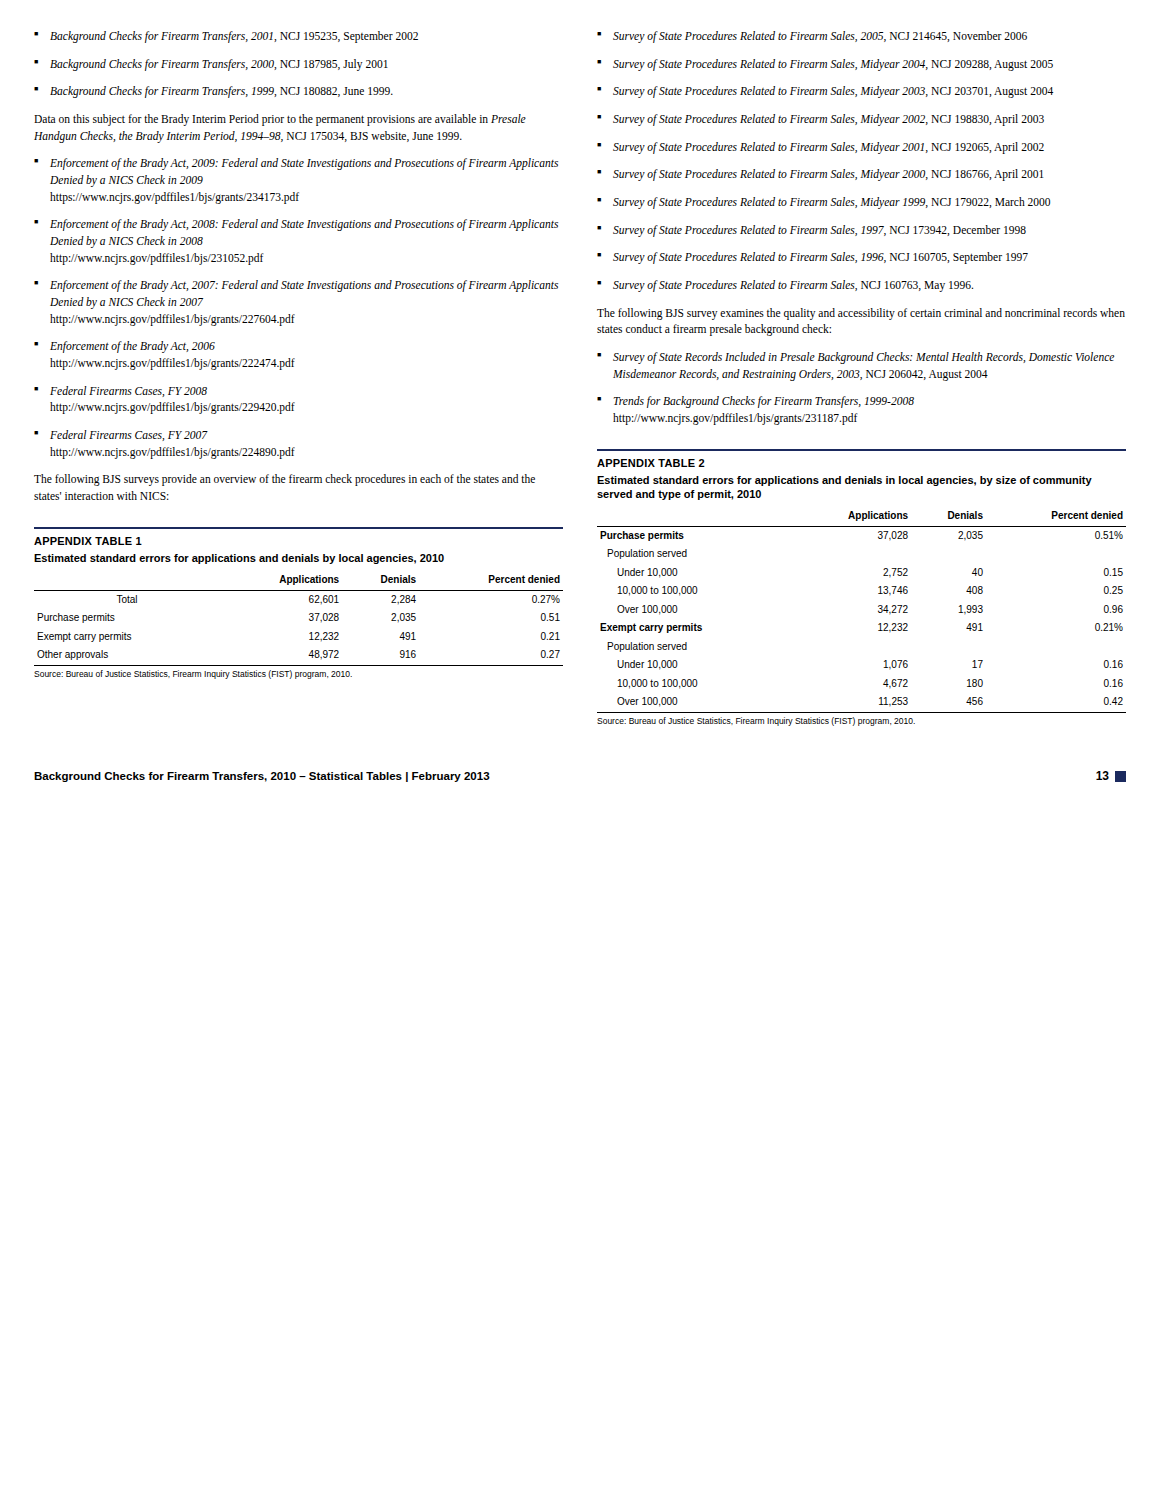Background Checks for Firearm Transfers, 2001, NCJ 195235, September 2002
Background Checks for Firearm Transfers, 2000, NCJ 187985, July 2001
Background Checks for Firearm Transfers, 1999, NCJ 180882, June 1999.
Data on this subject for the Brady Interim Period prior to the permanent provisions are available in Presale Handgun Checks, the Brady Interim Period, 1994–98, NCJ 175034, BJS website, June 1999.
Enforcement of the Brady Act, 2009: Federal and State Investigations and Prosecutions of Firearm Applicants Denied by a NICS Check in 2009
https://www.ncjrs.gov/pdffiles1/bjs/grants/234173.pdf
Enforcement of the Brady Act, 2008: Federal and State Investigations and Prosecutions of Firearm Applicants Denied by a NICS Check in 2008
http://www.ncjrs.gov/pdffiles1/bjs/231052.pdf
Enforcement of the Brady Act, 2007: Federal and State Investigations and Prosecutions of Firearm Applicants Denied by a NICS Check in 2007
http://www.ncjrs.gov/pdffiles1/bjs/grants/227604.pdf
Enforcement of the Brady Act, 2006
http://www.ncjrs.gov/pdffiles1/bjs/grants/222474.pdf
Federal Firearms Cases, FY 2008
http://www.ncjrs.gov/pdffiles1/bjs/grants/229420.pdf
Federal Firearms Cases, FY 2007
http://www.ncjrs.gov/pdffiles1/bjs/grants/224890.pdf
The following BJS surveys provide an overview of the firearm check procedures in each of the states and the states' interaction with NICS:
Appendix table 1
Estimated standard errors for applications and denials by local agencies, 2010
| | Applications | Denials | Percent denied |
| --- | --- | --- | --- |
| Total | 62,601 | 2,284 | 0.27% |
| Purchase permits | 37,028 | 2,035 | 0.51 |
| Exempt carry permits | 12,232 | 491 | 0.21 |
| Other approvals | 48,972 | 916 | 0.27 |
Source: Bureau of Justice Statistics, Firearm Inquiry Statistics (FIST) program, 2010.
Survey of State Procedures Related to Firearm Sales, 2005, NCJ 214645, November 2006
Survey of State Procedures Related to Firearm Sales, Midyear 2004, NCJ 209288, August 2005
Survey of State Procedures Related to Firearm Sales, Midyear 2003, NCJ 203701, August 2004
Survey of State Procedures Related to Firearm Sales, Midyear 2002, NCJ 198830, April 2003
Survey of State Procedures Related to Firearm Sales, Midyear 2001, NCJ 192065, April 2002
Survey of State Procedures Related to Firearm Sales, Midyear 2000, NCJ 186766, April 2001
Survey of State Procedures Related to Firearm Sales, Midyear 1999, NCJ 179022, March 2000
Survey of State Procedures Related to Firearm Sales, 1997, NCJ 173942, December 1998
Survey of State Procedures Related to Firearm Sales, 1996, NCJ 160705, September 1997
Survey of State Procedures Related to Firearm Sales, NCJ 160763, May 1996.
The following BJS survey examines the quality and accessibility of certain criminal and noncriminal records when states conduct a firearm presale background check:
Survey of State Records Included in Presale Background Checks: Mental Health Records, Domestic Violence Misdemeanor Records, and Restraining Orders, 2003, NCJ 206042, August 2004
Trends for Background Checks for Firearm Transfers, 1999-2008
http://www.ncjrs.gov/pdffiles1/bjs/grants/231187.pdf
Appendix table 2
Estimated standard errors for applications and denials in local agencies, by size of community served and type of permit, 2010
| | Applications | Denials | Percent denied |
| --- | --- | --- | --- |
| Purchase permits | 37,028 | 2,035 | 0.51% |
| Population served | | | |
| Under 10,000 | 2,752 | 40 | 0.15 |
| 10,000 to 100,000 | 13,746 | 408 | 0.25 |
| Over 100,000 | 34,272 | 1,993 | 0.96 |
| Exempt carry permits | 12,232 | 491 | 0.21% |
| Population served | | | |
| Under 10,000 | 1,076 | 17 | 0.16 |
| 10,000 to 100,000 | 4,672 | 180 | 0.16 |
| Over 100,000 | 11,253 | 456 | 0.42 |
Source: Bureau of Justice Statistics, Firearm Inquiry Statistics (FIST) program, 2010.
Background Checks for Firearm Transfers, 2010 – Statistical Tables | February 2013
13